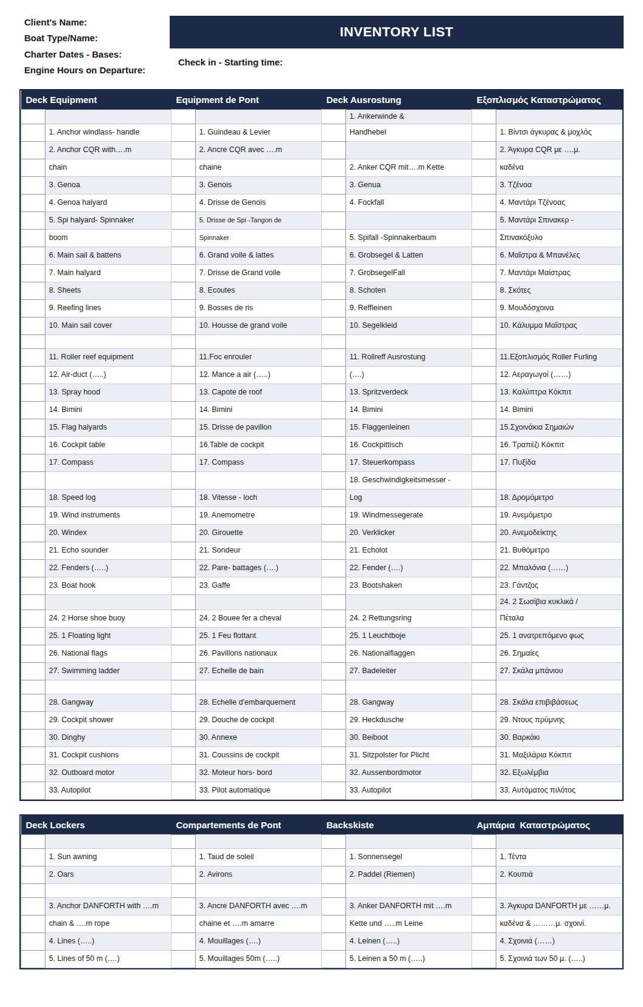Client's Name:
Boat Type/Name:
Charter Dates - Bases:
Engine Hours on Departure:
INVENTORY LIST
Check in - Starting time:
| Deck Equipment | Equipment de Pont | Deck Ausrostung | Εξοπλισμός Καταστρώματος |
| --- | --- | --- | --- |
| | | | | | 1. Ankerwinde & | | |
| | 1. Anchor windlass- handle | | 1. Guindeau & Levier | | Handhebel | | 1. Βίντσι άγκυρας & μοχλός |
| | 2. Anchor CQR with….m | | 2. Ancre CQR avec ….m | | | | 2. Άγκυρα CQR με ….μ. |
| | chain | | chaine | | 2. Anker CQR mit….m Kette | | καδένα |
| | 3. Genoa | | 3. Genois | | 3. Genua | | 3. Τζένοα |
| | 4. Genoa halyard | | 4. Drisse de Genois | | 4. Fockfall | | 4. Μαντάρι Τζένοας |
| | 5. Spi halyard- Spinnaker | | 5. Drisse de Spi -Tangon de | | | | 5. Μαντάρι Σπινακερ - |
| | boom | | Spinnaker | | 5. Spifall -Spinnakerbaum | | Σπινακόξυλο |
| | 6. Main sail & battens | | 6. Grand voile & lattes | | 6. Grobsegel & Latten | | 6. Μαΐστρα & Μπανέλες |
| | 7. Main halyard | | 7. Drisse de Grand voile | | 7. GrobsegelFall | | 7. Μαντάρι Μαίστρας |
| | 8. Sheets | | 8. Ecoutes | | 8. Schoten | | 8. Σκότες |
| | 9. Reefing lines | | 9. Bosses de ris | | 9. Reffleinen | | 9. Μουδόσχοινα |
| | 10. Main sail cover | | 10. Housse de grand voile | | 10. Segelkleid | | 10. Κάλυμμα Μαΐστρας |
| | 11. Roller reef equipment | | 11.Foc enrouler | | 11. Rollreff Ausrostung | | 11.Εξοπλισμός Roller Furling |
| | 12. Air-duct (…..) | | 12. Mance a air (…..) | | (….) | | 12. Αεραγωγοί (……) |
| | 13. Spray hood | | 13. Capote de roof | | 13. Spritzverdeck | | 13. Καλύπτρα Κόκπιτ |
| | 14. Bimini | | 14. Bimini | | 14. Bimini | | 14. Bimini |
| | 15. Flag halyards | | 15. Drisse de pavillon | | 15. Flaggenleinen | | 15.Σχοινάκια Σημαιών |
| | 16. Cockpit table | | 16.Table de cockpit | | 16. Cockpittisch | | 16. Τραπέζι Κόκπιτ |
| | 17. Compass | | 17. Compass | | 17. Steuerkompass | | 17. Πυξίδα |
| | | | | | 18. Geschwindigkeitsmesser - | | |
| | 18. Speed log | | 18. Vitesse - loch | | Log | | 18. Δρομόμετρο |
| | 19. Wind instruments | | 19. Anemometre | | 19. Windmessegerate | | 19. Ανεμόμετρο |
| | 20. Windex | | 20. Girouette | | 20. Verklicker | | 20. Ανεμοδείκτης |
| | 21. Echo sounder | | 21. Sondeur | | 21. Echolot | | 21. Βυθόμετρο |
| | 22. Fenders (…..) | | 22. Pare- battages (….) | | 22. Fender (….) | | 22. Μπαλόνια (……) |
| | 23. Boat hook | | 23. Gaffe | | 23. Bootshaken | | 23. Γάντζος |
| | | | | | | | 24. 2 Σωσίβια κυκλικά / |
| | 24. 2 Horse shoe buoy | | 24. 2 Bouee fer a cheval | | 24. 2 Rettungsring | | Πέταλα |
| | 25. 1 Floating light | | 25. 1 Feu flottant | | 25. 1 Leuchtboje | | 25. 1 ανατρεπόμενο φως |
| | 26. National flags | | 26. Pavillons nationaux | | 26. Nationalflaggen | | 26. Σημαίες |
| | 27. Swimming ladder | | 27. Echelle de bain | | 27. Badeleiter | | 27. Σκάλα μπάνιου |
| | 28. Gangway | | 28. Echelle d'embarquement | | 28. Gangway | | 28. Σκάλα επιβιβάσεως |
| | 29. Cockpit shower | | 29. Douche de cockpit | | 29. Heckdusche | | 29. Ντους πρύμνης |
| | 30. Dinghy | | 30. Annexe | | 30. Beiboot | | 30. Βαρκάκι |
| | 31. Cockpit cushions | | 31. Coussins de cockpit | | 31. Sitzpolster for Plicht | | 31. Μαξιλάρια Κόκπιτ |
| | 32. Outboard motor | | 32. Moteur hors- bord | | 32. Aussenbordmotor | | 32. Εξωλέμβια |
| | 33. Autopilot | | 33. Pilot automatique | | 33. Autopilot | | 33. Αυτόματος πιλότος |
| Deck Lockers | Compartements de Pont | Backskiste | Αμπάρια Καταστρώματος |
| --- | --- | --- | --- |
| | 1. Sun awning | | 1. Taud de soleil | | 1. Sonnensegel | | 1. Τέντα |
| | 2. Oars | | 2. Avirons | | 2. Paddel (Riemen) | | 2. Κουπιά |
| | 3. Anchor DANFORTH with ….m | | 3. Ancre DANFORTH avec ….m | | 3. Anker DANFORTH mit ….m | | 3. Άγκυρα DANFORTH με ……μ. |
| | chain & ….m rope | | chaine et ….m amarre | | Kette und …..m Leine | | καδένα & ………μ. σχοινί. |
| | 4. Lines (…..) | | 4. Mouillages (….) | | 4. Leinen (…..) | | 4. Σχοινιά (……) |
| | 5. Lines of 50 m (….) | | 5. Mouillages 50m (…..) | | 5. Leinen a 50 m (…..) | | 5. Σχοινιά των 50 μ. (…..) |